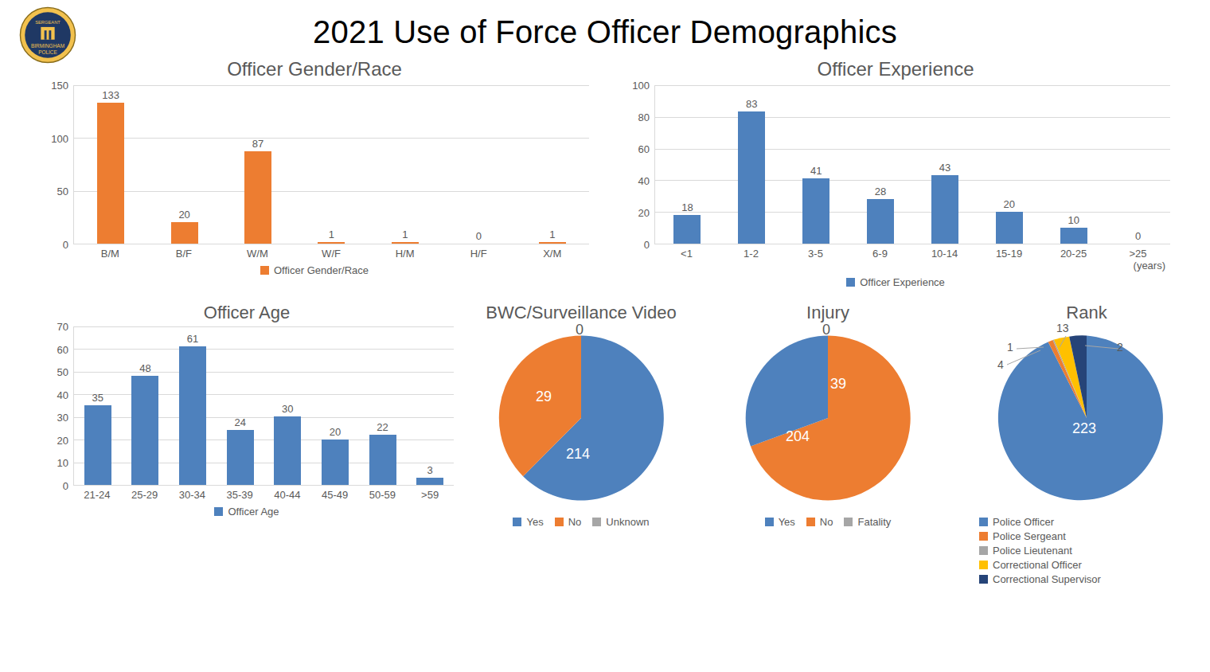SERGEANT BIRMINGHAM POLICE
2021 Use of Force Officer Demographics
Officer Gender/Race
150 100 50 0
133
20
87
1
1
0
1
B/M B/F W/M W/F H/M H/F X/M
Officer Gender/Race
Officer Experience
100 80 60 40 20 0
18
83
41
28
43
20
10
0
<11-23-56-910-1415-1920-25>25
(years)
Officer Experience
Officer Age
70 60 50 40 30 20 10 0
35
48
61
24
30
20
22
3
21-2425-2930-3435-3940-4445-4950-59>59
Officer Age
BWC/Surveillance Video
214 29 0
Yes No Unknown
Injury
204 39 0
Yes No Fatality
Rank
223 4 1 13 2
Police Officer Police Sergeant Police Lieutenant Correctional Officer Correctional Supervisor